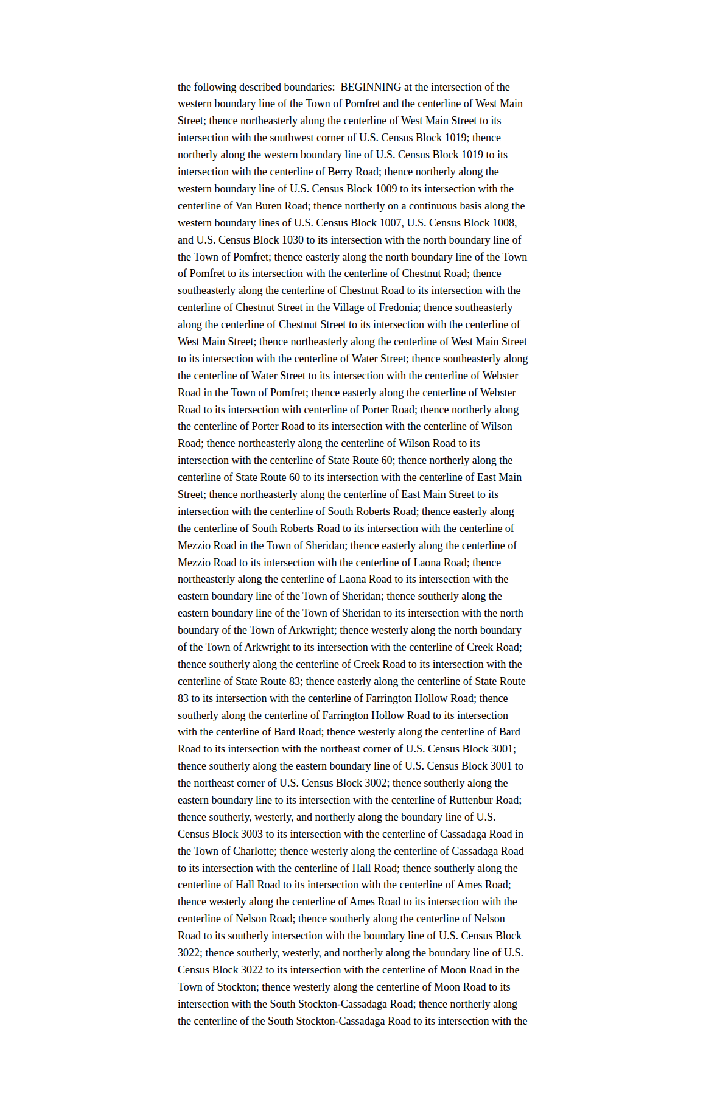the following described boundaries: BEGINNING at the intersection of the western boundary line of the Town of Pomfret and the centerline of West Main Street; thence northeasterly along the centerline of West Main Street to its intersection with the southwest corner of U.S. Census Block 1019; thence northerly along the western boundary line of U.S. Census Block 1019 to its intersection with the centerline of Berry Road; thence northerly along the western boundary line of U.S. Census Block 1009 to its intersection with the centerline of Van Buren Road; thence northerly on a continuous basis along the western boundary lines of U.S. Census Block 1007, U.S. Census Block 1008, and U.S. Census Block 1030 to its intersection with the north boundary line of the Town of Pomfret; thence easterly along the north boundary line of the Town of Pomfret to its intersection with the centerline of Chestnut Road; thence southeasterly along the centerline of Chestnut Road to its intersection with the centerline of Chestnut Street in the Village of Fredonia; thence southeasterly along the centerline of Chestnut Street to its intersection with the centerline of West Main Street; thence northeasterly along the centerline of West Main Street to its intersection with the centerline of Water Street; thence southeasterly along the centerline of Water Street to its intersection with the centerline of Webster Road in the Town of Pomfret; thence easterly along the centerline of Webster Road to its intersection with centerline of Porter Road; thence northerly along the centerline of Porter Road to its intersection with the centerline of Wilson Road; thence northeasterly along the centerline of Wilson Road to its intersection with the centerline of State Route 60; thence northerly along the centerline of State Route 60 to its intersection with the centerline of East Main Street; thence northeasterly along the centerline of East Main Street to its intersection with the centerline of South Roberts Road; thence easterly along the centerline of South Roberts Road to its intersection with the centerline of Mezzio Road in the Town of Sheridan; thence easterly along the centerline of Mezzio Road to its intersection with the centerline of Laona Road; thence northeasterly along the centerline of Laona Road to its intersection with the eastern boundary line of the Town of Sheridan; thence southerly along the eastern boundary line of the Town of Sheridan to its intersection with the north boundary of the Town of Arkwright; thence westerly along the north boundary of the Town of Arkwright to its intersection with the centerline of Creek Road; thence southerly along the centerline of Creek Road to its intersection with the centerline of State Route 83; thence easterly along the centerline of State Route 83 to its intersection with the centerline of Farrington Hollow Road; thence southerly along the centerline of Farrington Hollow Road to its intersection with the centerline of Bard Road; thence westerly along the centerline of Bard Road to its intersection with the northeast corner of U.S. Census Block 3001; thence southerly along the eastern boundary line of U.S. Census Block 3001 to the northeast corner of U.S. Census Block 3002; thence southerly along the eastern boundary line to its intersection with the centerline of Ruttenbur Road; thence southerly, westerly, and northerly along the boundary line of U.S. Census Block 3003 to its intersection with the centerline of Cassadaga Road in the Town of Charlotte; thence westerly along the centerline of Cassadaga Road to its intersection with the centerline of Hall Road; thence southerly along the centerline of Hall Road to its intersection with the centerline of Ames Road; thence westerly along the centerline of Ames Road to its intersection with the centerline of Nelson Road; thence southerly along the centerline of Nelson Road to its southerly intersection with the boundary line of U.S. Census Block 3022; thence southerly, westerly, and northerly along the boundary line of U.S. Census Block 3022 to its intersection with the centerline of Moon Road in the Town of Stockton; thence westerly along the centerline of Moon Road to its intersection with the South Stockton-Cassadaga Road; thence northerly along the centerline of the South Stockton-Cassadaga Road to its intersection with the